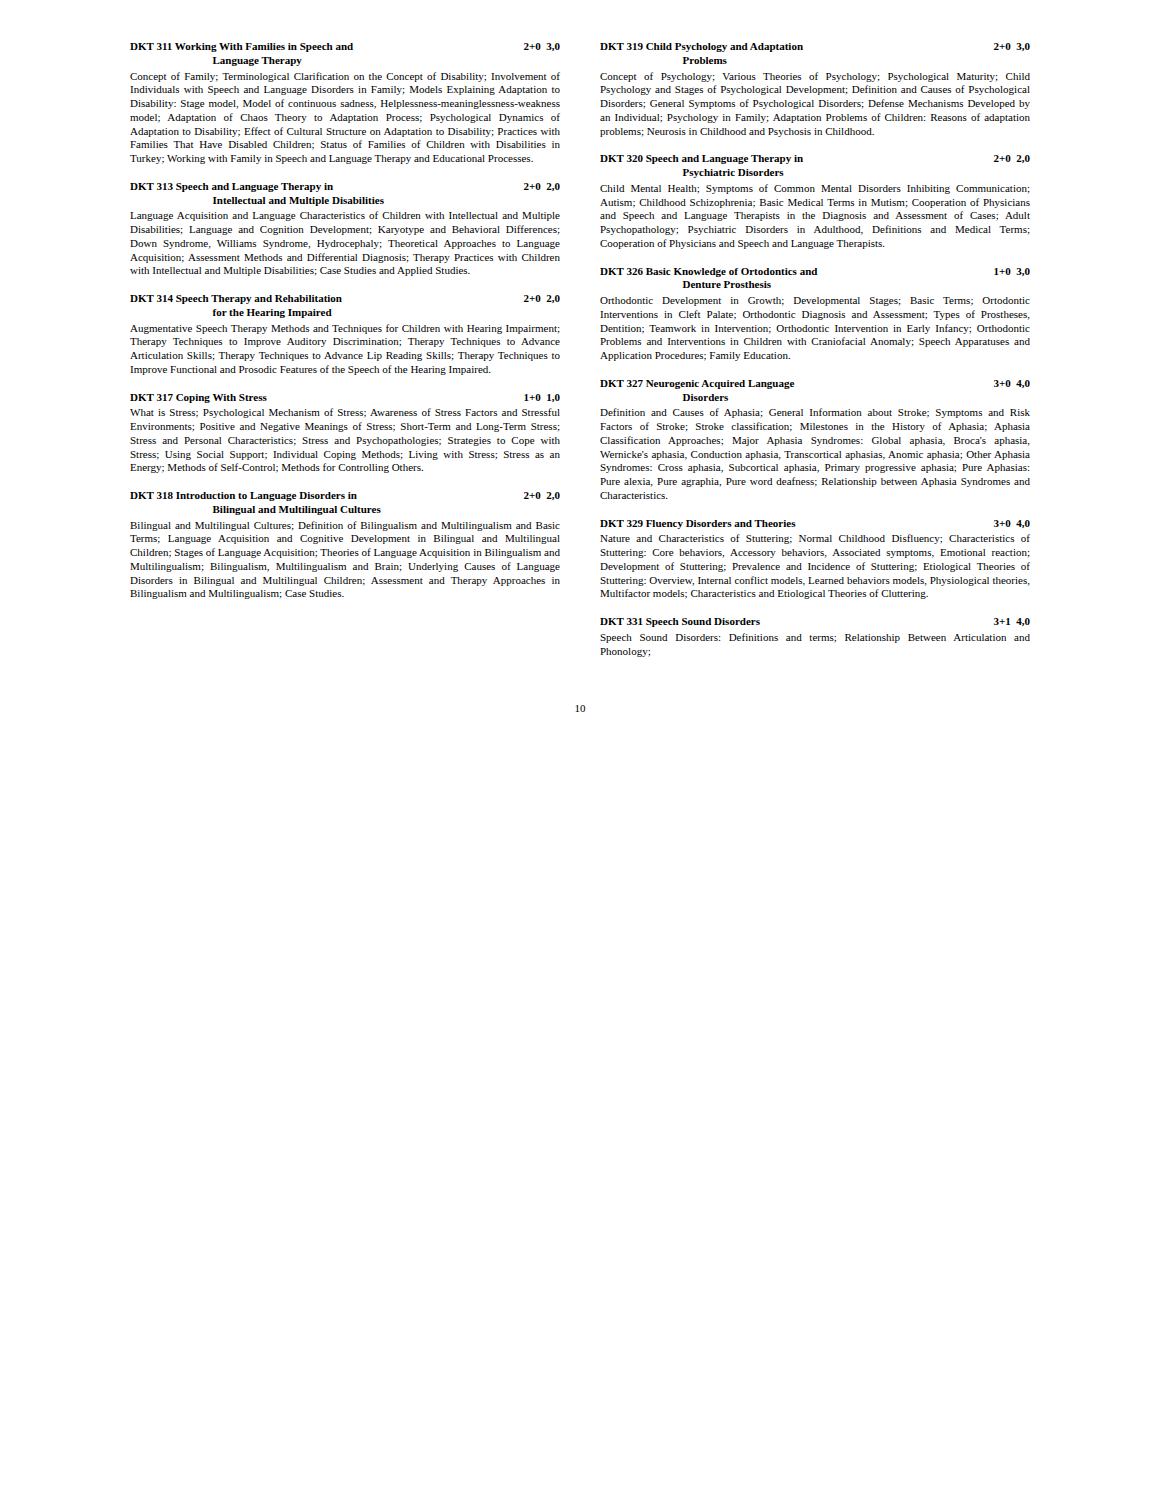DKT 311 Working With Families in Speech and
Language Therapy 2+0 3,0
Concept of Family; Terminological Clarification on the Concept of Disability; Involvement of Individuals with Speech and Language Disorders in Family; Models Explaining Adaptation to Disability: Stage model, Model of continuous sadness, Helplessness-meaninglessness-weakness model; Adaptation of Chaos Theory to Adaptation Process; Psychological Dynamics of Adaptation to Disability; Effect of Cultural Structure on Adaptation to Disability; Practices with Families That Have Disabled Children; Status of Families of Children with Disabilities in Turkey; Working with Family in Speech and Language Therapy and Educational Processes.
DKT 313 Speech and Language Therapy in
Intellectual and Multiple Disabilities 2+0 2,0
Language Acquisition and Language Characteristics of Children with Intellectual and Multiple Disabilities; Language and Cognition Development; Karyotype and Behavioral Differences; Down Syndrome, Williams Syndrome, Hydrocephaly; Theoretical Approaches to Language Acquisition; Assessment Methods and Differential Diagnosis; Therapy Practices with Children with Intellectual and Multiple Disabilities; Case Studies and Applied Studies.
DKT 314 Speech Therapy and Rehabilitation
for the Hearing Impaired 2+0 2,0
Augmentative Speech Therapy Methods and Techniques for Children with Hearing Impairment; Therapy Techniques to Improve Auditory Discrimination; Therapy Techniques to Advance Articulation Skills; Therapy Techniques to Advance Lip Reading Skills; Therapy Techniques to Improve Functional and Prosodic Features of the Speech of the Hearing Impaired.
DKT 317 Coping With Stress 1+0 1,0
What is Stress; Psychological Mechanism of Stress; Awareness of Stress Factors and Stressful Environments; Positive and Negative Meanings of Stress; Short-Term and Long-Term Stress; Stress and Personal Characteristics; Stress and Psychopathologies; Strategies to Cope with Stress; Using Social Support; Individual Coping Methods; Living with Stress; Stress as an Energy; Methods of Self-Control; Methods for Controlling Others.
DKT 318 Introduction to Language Disorders in
Bilingual and Multilingual Cultures 2+0 2,0
Bilingual and Multilingual Cultures; Definition of Bilingualism and Multilingualism and Basic Terms; Language Acquisition and Cognitive Development in Bilingual and Multilingual Children; Stages of Language Acquisition; Theories of Language Acquisition in Bilingualism and Multilingualism; Bilingualism, Multilingualism and Brain; Underlying Causes of Language Disorders in Bilingual and Multilingual Children; Assessment and Therapy Approaches in Bilingualism and Multilingualism; Case Studies.
DKT 319 Child Psychology and Adaptation
Problems 2+0 3,0
Concept of Psychology; Various Theories of Psychology; Psychological Maturity; Child Psychology and Stages of Psychological Development; Definition and Causes of Psychological Disorders; General Symptoms of Psychological Disorders; Defense Mechanisms Developed by an Individual; Psychology in Family; Adaptation Problems of Children: Reasons of adaptation problems; Neurosis in Childhood and Psychosis in Childhood.
DKT 320 Speech and Language Therapy in
Psychiatric Disorders 2+0 2,0
Child Mental Health; Symptoms of Common Mental Disorders Inhibiting Communication; Autism; Childhood Schizophrenia; Basic Medical Terms in Mutism; Cooperation of Physicians and Speech and Language Therapists in the Diagnosis and Assessment of Cases; Adult Psychopathology; Psychiatric Disorders in Adulthood, Definitions and Medical Terms; Cooperation of Physicians and Speech and Language Therapists.
DKT 326 Basic Knowledge of Ortodontics and
Denture Prosthesis 1+0 3,0
Orthodontic Development in Growth; Developmental Stages; Basic Terms; Ortodontic Interventions in Cleft Palate; Orthodontic Diagnosis and Assessment; Types of Prostheses, Dentition; Teamwork in Intervention; Orthodontic Intervention in Early Infancy; Orthodontic Problems and Interventions in Children with Craniofacial Anomaly; Speech Apparatuses and Application Procedures; Family Education.
DKT 327 Neurogenic Acquired Language
Disorders 3+0 4,0
Definition and Causes of Aphasia; General Information about Stroke; Symptoms and Risk Factors of Stroke; Stroke classification; Milestones in the History of Aphasia; Aphasia Classification Approaches; Major Aphasia Syndromes: Global aphasia, Broca's aphasia, Wernicke's aphasia, Conduction aphasia, Transcortical aphasias, Anomic aphasia; Other Aphasia Syndromes: Cross aphasia, Subcortical aphasia, Primary progressive aphasia; Pure Aphasias: Pure alexia, Pure agraphia, Pure word deafness; Relationship between Aphasia Syndromes and Characteristics.
DKT 329 Fluency Disorders and Theories 3+0 4,0
Nature and Characteristics of Stuttering; Normal Childhood Disfluency; Characteristics of Stuttering: Core behaviors, Accessory behaviors, Associated symptoms, Emotional reaction; Development of Stuttering; Prevalence and Incidence of Stuttering; Etiological Theories of Stuttering: Overview, Internal conflict models, Learned behaviors models, Physiological theories, Multifactor models; Characteristics and Etiological Theories of Cluttering.
DKT 331 Speech Sound Disorders 3+1 4,0
Speech Sound Disorders: Definitions and terms; Relationship Between Articulation and Phonology;
10